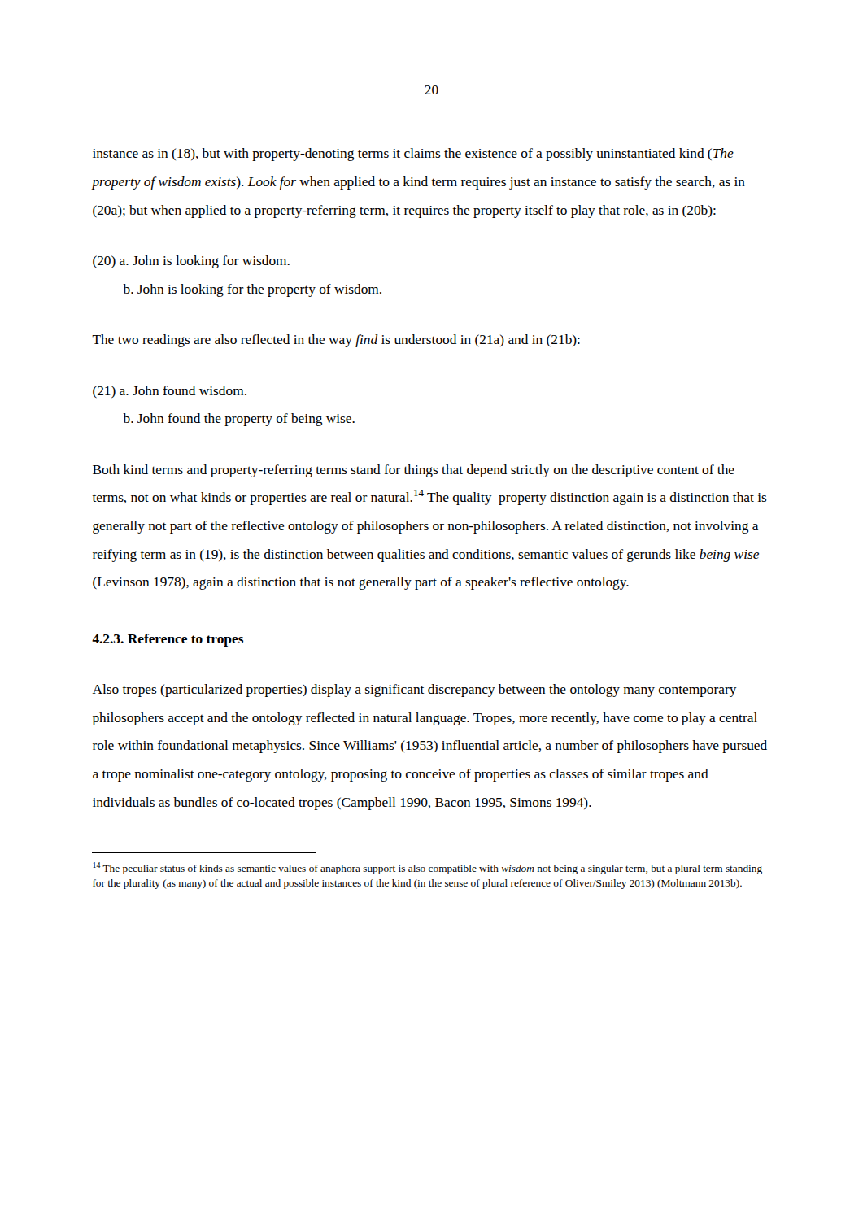20
instance as in (18), but with property-denoting terms it claims the existence of a possibly uninstantiated kind (The property of wisdom exists). Look for when applied to a kind term requires just an instance to satisfy the search, as in (20a); but when applied to a property-referring term, it requires the property itself to play that role, as in (20b):
(20) a. John is looking for wisdom. b. John is looking for the property of wisdom.
The two readings are also reflected in the way find is understood in (21a) and in (21b):
(21) a. John found wisdom. b. John found the property of being wise.
Both kind terms and property-referring terms stand for things that depend strictly on the descriptive content of the terms, not on what kinds or properties are real or natural.14 The quality–property distinction again is a distinction that is generally not part of the reflective ontology of philosophers or non-philosophers. A related distinction, not involving a reifying term as in (19), is the distinction between qualities and conditions, semantic values of gerunds like being wise (Levinson 1978), again a distinction that is not generally part of a speaker's reflective ontology.
4.2.3. Reference to tropes
Also tropes (particularized properties) display a significant discrepancy between the ontology many contemporary philosophers accept and the ontology reflected in natural language. Tropes, more recently, have come to play a central role within foundational metaphysics. Since Williams' (1953) influential article, a number of philosophers have pursued a trope nominalist one-category ontology, proposing to conceive of properties as classes of similar tropes and individuals as bundles of co-located tropes (Campbell 1990, Bacon 1995, Simons 1994).
14 The peculiar status of kinds as semantic values of anaphora support is also compatible with wisdom not being a singular term, but a plural term standing for the plurality (as many) of the actual and possible instances of the kind (in the sense of plural reference of Oliver/Smiley 2013) (Moltmann 2013b).